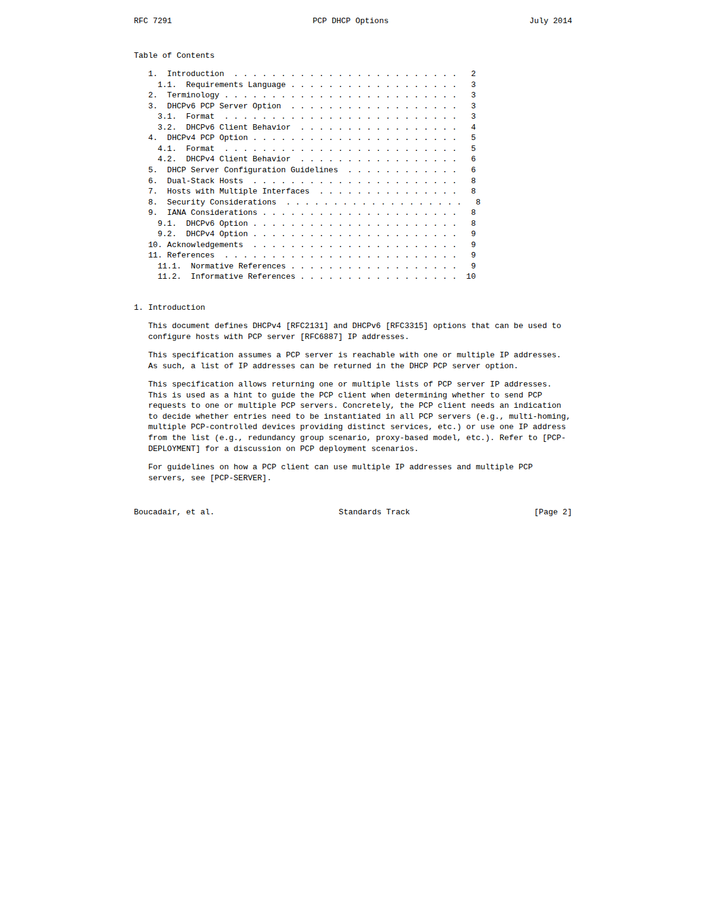RFC 7291 PCP DHCP Options July 2014
Table of Contents
   1.  Introduction  . . . . . . . . . . . . . . . . . . . . . . . .   2
     1.1.  Requirements Language . . . . . . . . . . . . . . . . . .   3
   2.  Terminology . . . . . . . . . . . . . . . . . . . . . . . . .   3
   3.  DHCPv6 PCP Server Option  . . . . . . . . . . . . . . . . . .   3
     3.1.  Format  . . . . . . . . . . . . . . . . . . . . . . . . .   3
     3.2.  DHCPv6 Client Behavior  . . . . . . . . . . . . . . . . .   4
   4.  DHCPv4 PCP Option . . . . . . . . . . . . . . . . . . . . . .   5
     4.1.  Format  . . . . . . . . . . . . . . . . . . . . . . . . .   5
     4.2.  DHCPv4 Client Behavior  . . . . . . . . . . . . . . . . .   6
   5.  DHCP Server Configuration Guidelines  . . . . . . . . . . . .   6
   6.  Dual-Stack Hosts  . . . . . . . . . . . . . . . . . . . . . .   8
   7.  Hosts with Multiple Interfaces  . . . . . . . . . . . . . . .   8
   8.  Security Considerations  . . . . . . . . . . . . . . . . . . .   8
   9.  IANA Considerations . . . . . . . . . . . . . . . . . . . . .   8
     9.1.  DHCPv6 Option . . . . . . . . . . . . . . . . . . . . . .   8
     9.2.  DHCPv4 Option . . . . . . . . . . . . . . . . . . . . . .   9
   10. Acknowledgements  . . . . . . . . . . . . . . . . . . . . . .   9
   11. References  . . . . . . . . . . . . . . . . . . . . . . . . .   9
     11.1.  Normative References . . . . . . . . . . . . . . . . . .   9
     11.2.  Informative References . . . . . . . . . . . . . . . . .  10
1. Introduction
This document defines DHCPv4 [RFC2131] and DHCPv6 [RFC3315] options that can be used to configure hosts with PCP server [RFC6887] IP addresses.
This specification assumes a PCP server is reachable with one or multiple IP addresses. As such, a list of IP addresses can be returned in the DHCP PCP server option.
This specification allows returning one or multiple lists of PCP server IP addresses. This is used as a hint to guide the PCP client when determining whether to send PCP requests to one or multiple PCP servers. Concretely, the PCP client needs an indication to decide whether entries need to be instantiated in all PCP servers (e.g., multi-homing, multiple PCP-controlled devices providing distinct services, etc.) or use one IP address from the list (e.g., redundancy group scenario, proxy-based model, etc.). Refer to [PCP-DEPLOYMENT] for a discussion on PCP deployment scenarios.
For guidelines on how a PCP client can use multiple IP addresses and multiple PCP servers, see [PCP-SERVER].
Boucadair, et al. Standards Track [Page 2]